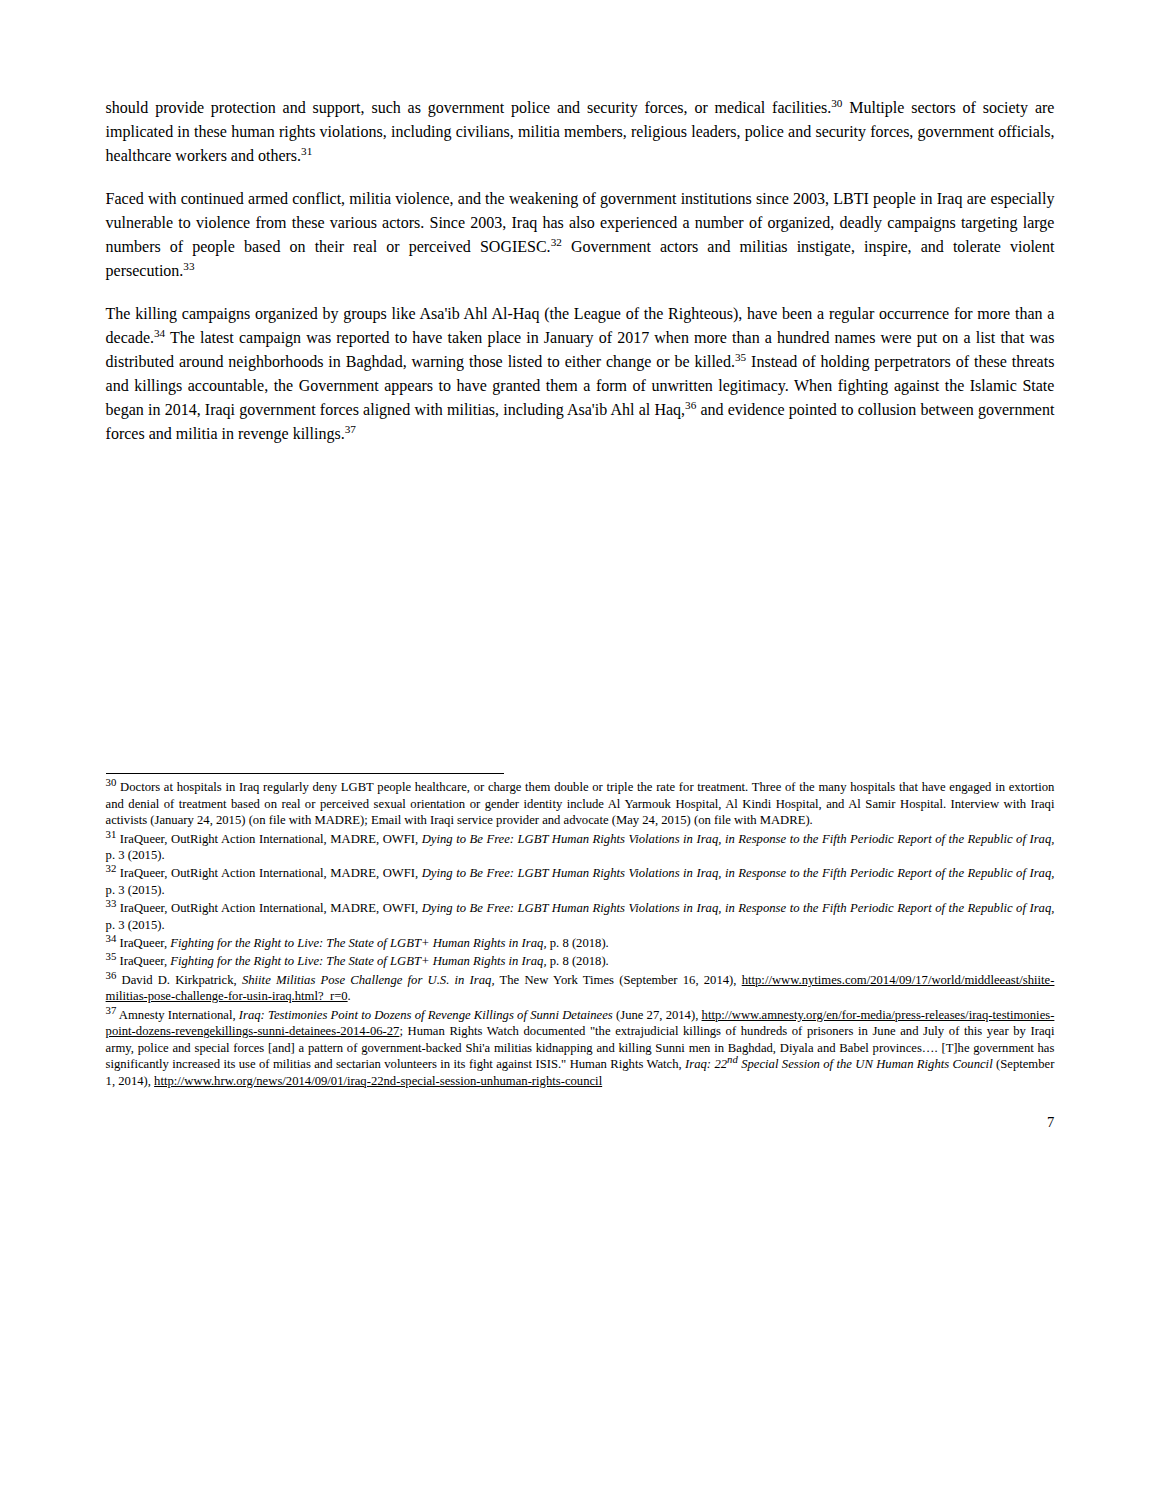should provide protection and support, such as government police and security forces, or medical facilities.30 Multiple sectors of society are implicated in these human rights violations, including civilians, militia members, religious leaders, police and security forces, government officials, healthcare workers and others.31
Faced with continued armed conflict, militia violence, and the weakening of government institutions since 2003, LBTI people in Iraq are especially vulnerable to violence from these various actors. Since 2003, Iraq has also experienced a number of organized, deadly campaigns targeting large numbers of people based on their real or perceived SOGIESC.32 Government actors and militias instigate, inspire, and tolerate violent persecution.33
The killing campaigns organized by groups like Asa'ib Ahl Al-Haq (the League of the Righteous), have been a regular occurrence for more than a decade.34 The latest campaign was reported to have taken place in January of 2017 when more than a hundred names were put on a list that was distributed around neighborhoods in Baghdad, warning those listed to either change or be killed.35 Instead of holding perpetrators of these threats and killings accountable, the Government appears to have granted them a form of unwritten legitimacy. When fighting against the Islamic State began in 2014, Iraqi government forces aligned with militias, including Asa'ib Ahl al Haq,36 and evidence pointed to collusion between government forces and militia in revenge killings.37
30 Doctors at hospitals in Iraq regularly deny LGBT people healthcare, or charge them double or triple the rate for treatment. Three of the many hospitals that have engaged in extortion and denial of treatment based on real or perceived sexual orientation or gender identity include Al Yarmouk Hospital, Al Kindi Hospital, and Al Samir Hospital. Interview with Iraqi activists (January 24, 2015) (on file with MADRE); Email with Iraqi service provider and advocate (May 24, 2015) (on file with MADRE).
31 IraQueer, OutRight Action International, MADRE, OWFI, Dying to Be Free: LGBT Human Rights Violations in Iraq, in Response to the Fifth Periodic Report of the Republic of Iraq, p. 3 (2015).
32 IraQueer, OutRight Action International, MADRE, OWFI, Dying to Be Free: LGBT Human Rights Violations in Iraq, in Response to the Fifth Periodic Report of the Republic of Iraq, p. 3 (2015).
33 IraQueer, OutRight Action International, MADRE, OWFI, Dying to Be Free: LGBT Human Rights Violations in Iraq, in Response to the Fifth Periodic Report of the Republic of Iraq, p. 3 (2015).
34 IraQueer, Fighting for the Right to Live: The State of LGBT+ Human Rights in Iraq, p. 8 (2018).
35 IraQueer, Fighting for the Right to Live: The State of LGBT+ Human Rights in Iraq, p. 8 (2018).
36 David D. Kirkpatrick, Shiite Militias Pose Challenge for U.S. in Iraq, The New York Times (September 16, 2014), http://www.nytimes.com/2014/09/17/world/middleeast/shiite-militias-pose-challenge-for-usin-iraq.html?_r=0.
37 Amnesty International, Iraq: Testimonies Point to Dozens of Revenge Killings of Sunni Detainees (June 27, 2014), http://www.amnesty.org/en/for-media/press-releases/iraq-testimonies-point-dozens-revengekillings-sunni-detainees-2014-06-27; Human Rights Watch documented "the extrajudicial killings of hundreds of prisoners in June and July of this year by Iraqi army, police and special forces [and] a pattern of government-backed Shi'a militias kidnapping and killing Sunni men in Baghdad, Diyala and Babel provinces…. [T]he government has significantly increased its use of militias and sectarian volunteers in its fight against ISIS." Human Rights Watch, Iraq: 22nd Special Session of the UN Human Rights Council (September 1, 2014), http://www.hrw.org/news/2014/09/01/iraq-22nd-special-session-unhuman-rights-council
7